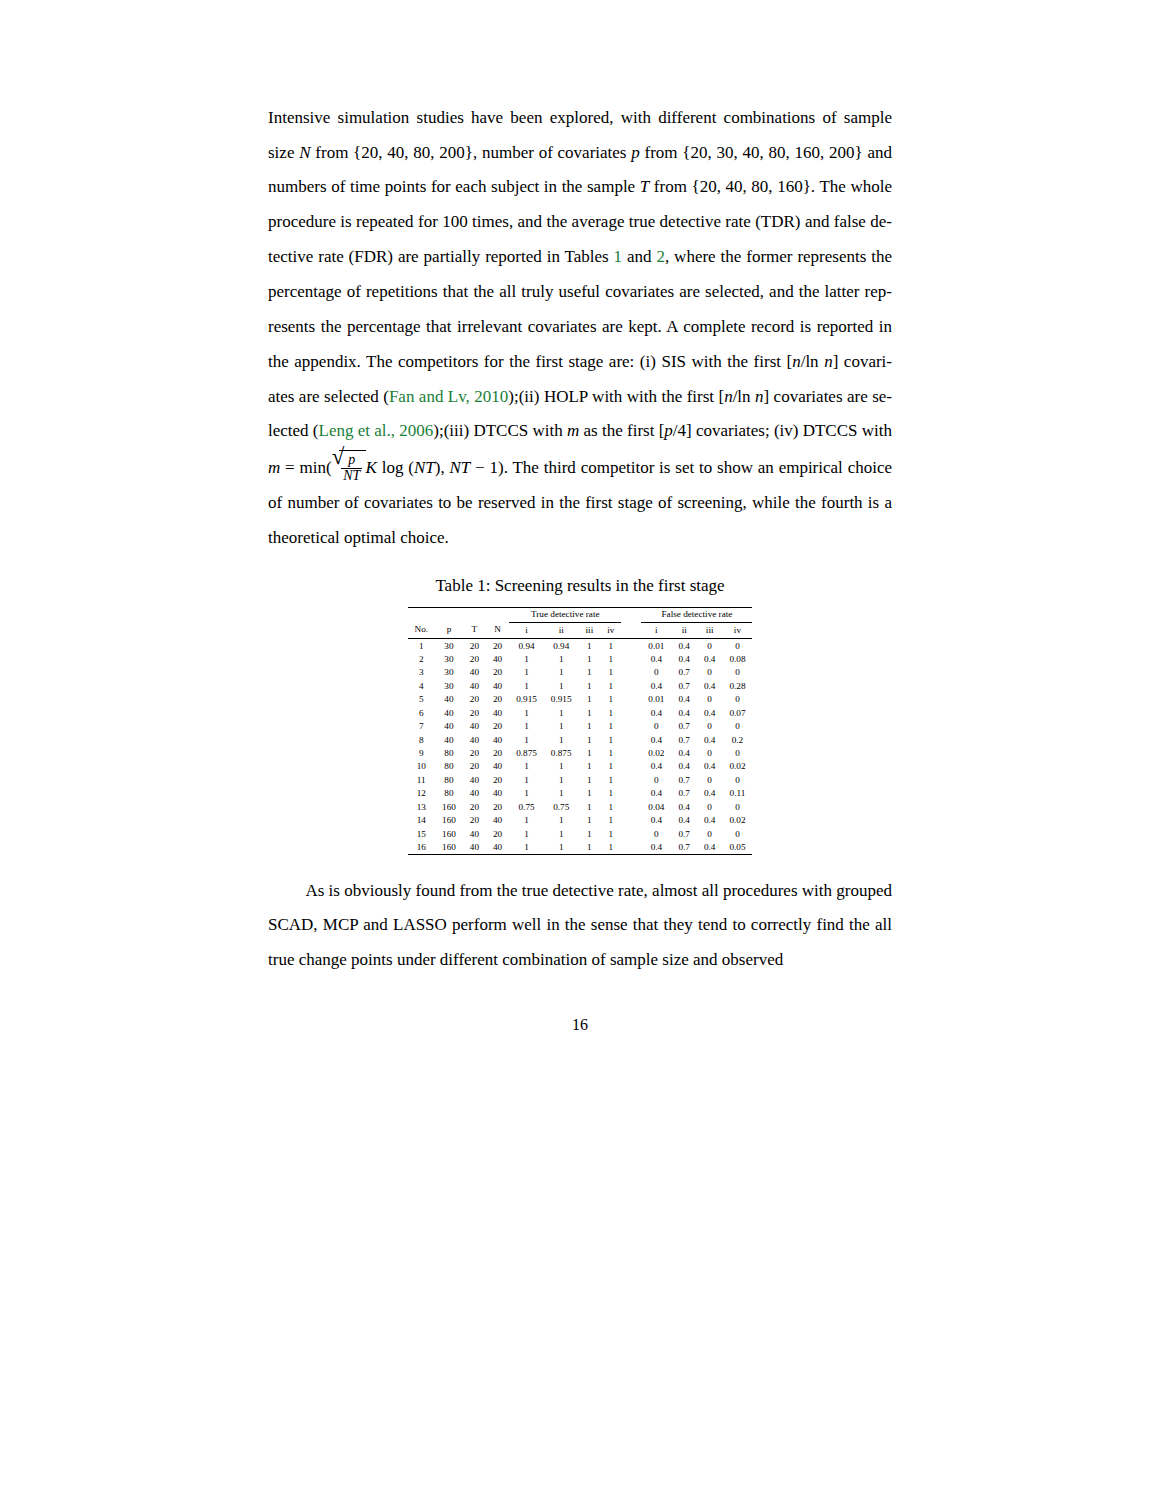Intensive simulation studies have been explored, with different combinations of sample size N from {20, 40, 80, 200}, number of covariates p from {20, 30, 40, 80, 160, 200} and numbers of time points for each subject in the sample T from {20, 40, 80, 160}. The whole procedure is repeated for 100 times, and the average true detective rate (TDR) and false detective rate (FDR) are partially reported in Tables 1 and 2, where the former represents the percentage of repetitions that the all truly useful covariates are selected, and the latter represents the percentage that irrelevant covariates are kept. A complete record is reported in the appendix. The competitors for the first stage are: (i) SIS with the first [n/ln n] covariates are selected (Fan and Lv, 2010);(ii) HOLP with with the first [n/ln n] covariates are selected (Leng et al., 2006);(iii) DTCCS with m as the first [p/4] covariates; (iv) DTCCS with m = min(pNT K log (NT), NT − 1). The third competitor is set to show an empirical choice of number of covariates to be reserved in the first stage of screening, while the fourth is a theoretical optimal choice.
Table 1: Screening results in the first stage
| | | | | True detective rate | | False detective rate |
| No. | p | T | N | i | ii | iii | iv | | i | ii | iii | iv |
| 1 | 30 | 20 | 20 | 0.94 | 0.94 | 1 | 1 | | 0.01 | 0.4 | 0 | 0 |
| 2 | 30 | 20 | 40 | 1 | 1 | 1 | 1 | | 0.4 | 0.4 | 0.4 | 0.08 |
| 3 | 30 | 40 | 20 | 1 | 1 | 1 | 1 | | 0 | 0.7 | 0 | 0 |
| 4 | 30 | 40 | 40 | 1 | 1 | 1 | 1 | | 0.4 | 0.7 | 0.4 | 0.28 |
| 5 | 40 | 20 | 20 | 0.915 | 0.915 | 1 | 1 | | 0.01 | 0.4 | 0 | 0 |
| 6 | 40 | 20 | 40 | 1 | 1 | 1 | 1 | | 0.4 | 0.4 | 0.4 | 0.07 |
| 7 | 40 | 40 | 20 | 1 | 1 | 1 | 1 | | 0 | 0.7 | 0 | 0 |
| 8 | 40 | 40 | 40 | 1 | 1 | 1 | 1 | | 0.4 | 0.7 | 0.4 | 0.2 |
| 9 | 80 | 20 | 20 | 0.875 | 0.875 | 1 | 1 | | 0.02 | 0.4 | 0 | 0 |
| 10 | 80 | 20 | 40 | 1 | 1 | 1 | 1 | | 0.4 | 0.4 | 0.4 | 0.02 |
| 11 | 80 | 40 | 20 | 1 | 1 | 1 | 1 | | 0 | 0.7 | 0 | 0 |
| 12 | 80 | 40 | 40 | 1 | 1 | 1 | 1 | | 0.4 | 0.7 | 0.4 | 0.11 |
| 13 | 160 | 20 | 20 | 0.75 | 0.75 | 1 | 1 | | 0.04 | 0.4 | 0 | 0 |
| 14 | 160 | 20 | 40 | 1 | 1 | 1 | 1 | | 0.4 | 0.4 | 0.4 | 0.02 |
| 15 | 160 | 40 | 20 | 1 | 1 | 1 | 1 | | 0 | 0.7 | 0 | 0 |
| 16 | 160 | 40 | 40 | 1 | 1 | 1 | 1 | | 0.4 | 0.7 | 0.4 | 0.05 |
As is obviously found from the true detective rate, almost all procedures with grouped SCAD, MCP and LASSO perform well in the sense that they tend to correctly find the all true change points under different combination of sample size and observed
16